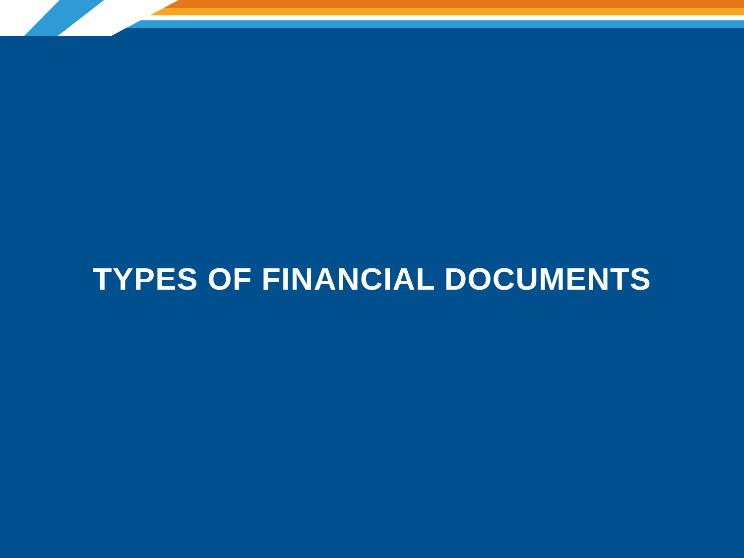Types of Financial Documents